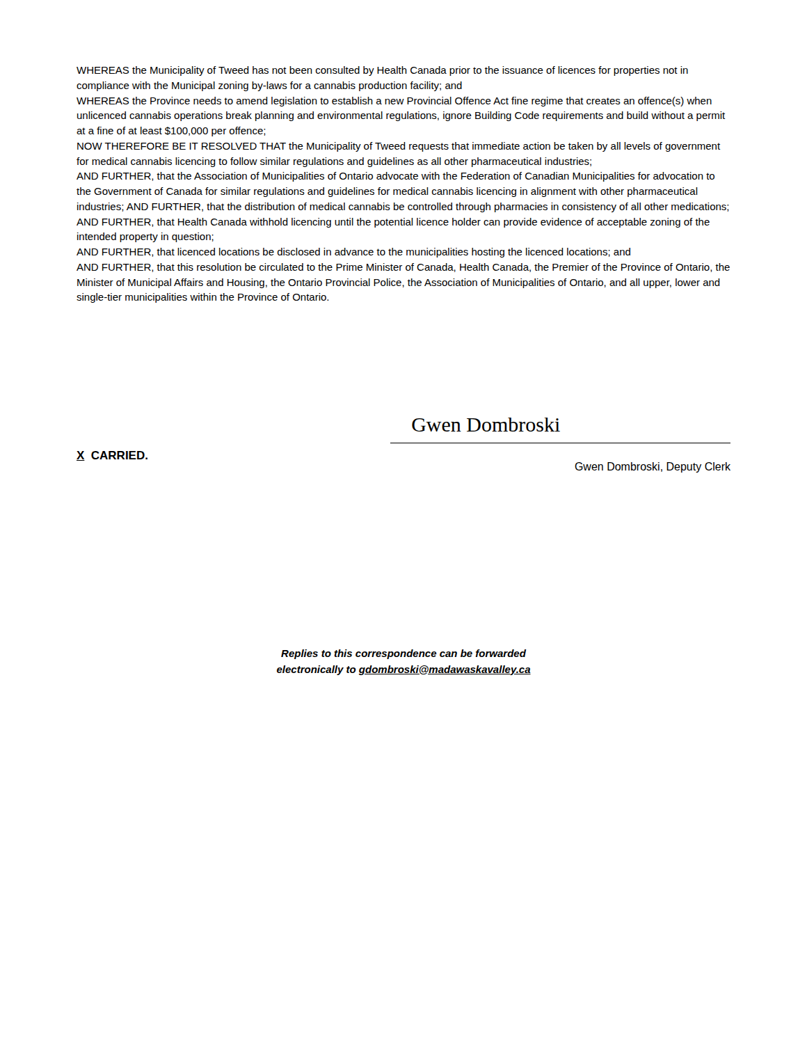WHEREAS the Municipality of Tweed has not been consulted by Health Canada prior to the issuance of licences for properties not in compliance with the Municipal zoning by-laws for a cannabis production facility; and
WHEREAS the Province needs to amend legislation to establish a new Provincial Offence Act fine regime that creates an offence(s) when unlicenced cannabis operations break planning and environmental regulations, ignore Building Code requirements and build without a permit at a fine of at least $100,000 per offence;
NOW THEREFORE BE IT RESOLVED THAT the Municipality of Tweed requests that immediate action be taken by all levels of government for medical cannabis licencing to follow similar regulations and guidelines as all other pharmaceutical industries;
AND FURTHER, that the Association of Municipalities of Ontario advocate with the Federation of Canadian Municipalities for advocation to the Government of Canada for similar regulations and guidelines for medical cannabis licencing in alignment with other pharmaceutical industries; AND FURTHER, that the distribution of medical cannabis be controlled through pharmacies in consistency of all other medications;
AND FURTHER, that Health Canada withhold licencing until the potential licence holder can provide evidence of acceptable zoning of the intended property in question;
AND FURTHER, that licenced locations be disclosed in advance to the municipalities hosting the licenced locations; and
AND FURTHER, that this resolution be circulated to the Prime Minister of Canada, Health Canada, the Premier of the Province of Ontario, the Minister of Municipal Affairs and Housing, the Ontario Provincial Police, the Association of Municipalities of Ontario, and all upper, lower and single-tier municipalities within the Province of Ontario.
X CARRIED.
Gwen Dombroski
Gwen Dombroski, Deputy Clerk
Replies to this correspondence can be forwarded
electronically to gdombroski@madawaskavalley.ca